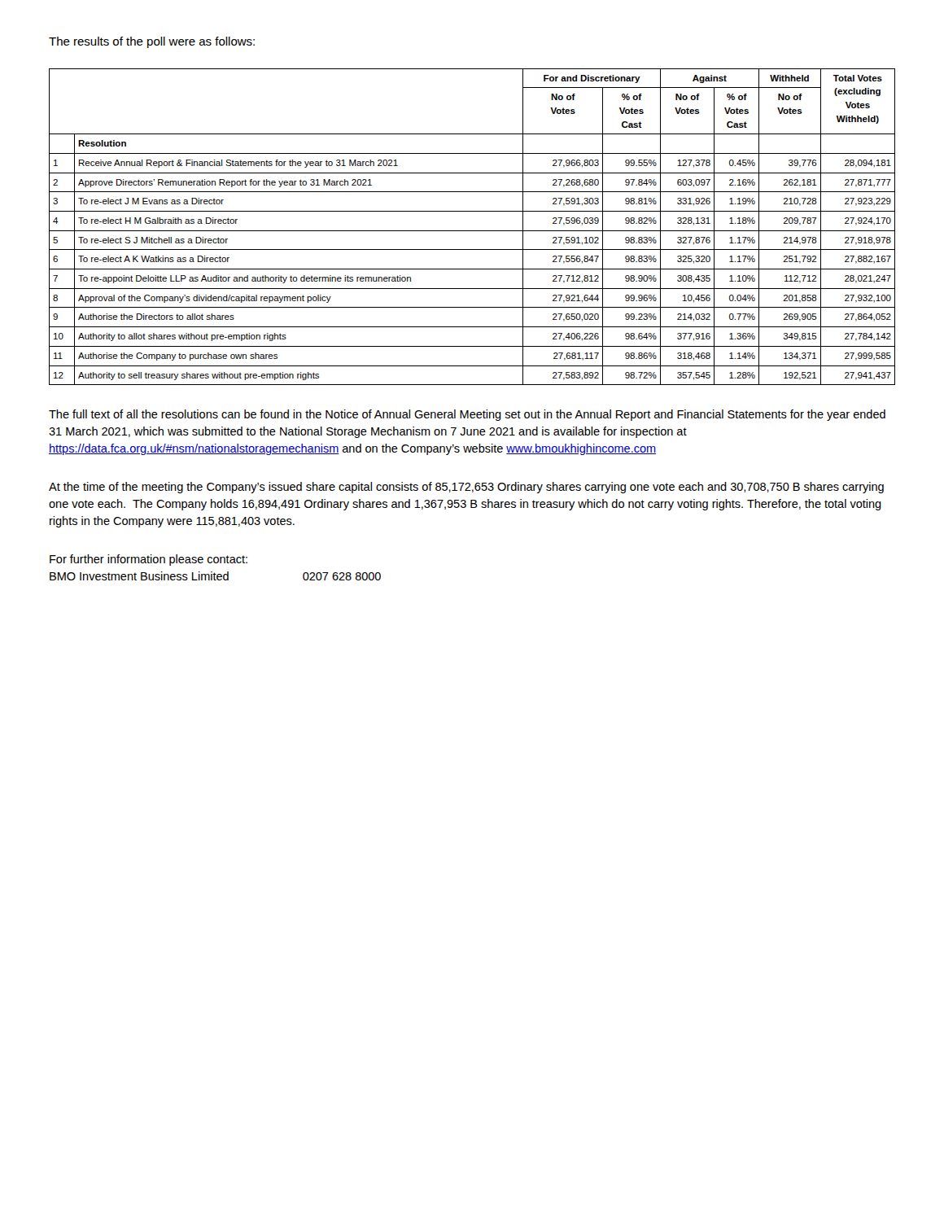The results of the poll were as follows:
| | For and Discretionary | Against | Withheld | Total Votes (excluding Votes Withheld) |
| --- | --- | --- | --- | --- |
| No of Votes | % of Votes Cast | No of Votes | % of Votes Cast | No of Votes |
| | Resolution | | | | | | |
| 1 | Receive Annual Report & Financial Statements for the year to 31 March 2021 | 27,966,803 | 99.55% | 127,378 | 0.45% | 39,776 | 28,094,181 |
| 2 | Approve Directors’ Remuneration Report for the year to 31 March 2021 | 27,268,680 | 97.84% | 603,097 | 2.16% | 262,181 | 27,871,777 |
| 3 | To re-elect J M Evans as a Director | 27,591,303 | 98.81% | 331,926 | 1.19% | 210,728 | 27,923,229 |
| 4 | To re-elect H M Galbraith as a Director | 27,596,039 | 98.82% | 328,131 | 1.18% | 209,787 | 27,924,170 |
| 5 | To re-elect S J Mitchell as a Director | 27,591,102 | 98.83% | 327,876 | 1.17% | 214,978 | 27,918,978 |
| 6 | To re-elect A K Watkins as a Director | 27,556,847 | 98.83% | 325,320 | 1.17% | 251,792 | 27,882,167 |
| 7 | To re-appoint Deloitte LLP as Auditor and authority to determine its remuneration | 27,712,812 | 98.90% | 308,435 | 1.10% | 112,712 | 28,021,247 |
| 8 | Approval of the Company’s dividend/capital repayment policy | 27,921,644 | 99.96% | 10,456 | 0.04% | 201,858 | 27,932,100 |
| 9 | Authorise the Directors to allot shares | 27,650,020 | 99.23% | 214,032 | 0.77% | 269,905 | 27,864,052 |
| 10 | Authority to allot shares without pre-emption rights | 27,406,226 | 98.64% | 377,916 | 1.36% | 349,815 | 27,784,142 |
| 11 | Authorise the Company to purchase own shares | 27,681,117 | 98.86% | 318,468 | 1.14% | 134,371 | 27,999,585 |
| 12 | Authority to sell treasury shares without pre-emption rights | 27,583,892 | 98.72% | 357,545 | 1.28% | 192,521 | 27,941,437 |
The full text of all the resolutions can be found in the Notice of Annual General Meeting set out in the Annual Report and Financial Statements for the year ended 31 March 2021, which was submitted to the National Storage Mechanism on 7 June 2021 and is available for inspection at https://data.fca.org.uk/#nsm/nationalstoragemechanism and on the Company’s website www.bmoukhighincome.com
At the time of the meeting the Company’s issued share capital consists of 85,172,653 Ordinary shares carrying one vote each and 30,708,750 B shares carrying one vote each. The Company holds 16,894,491 Ordinary shares and 1,367,953 B shares in treasury which do not carry voting rights. Therefore, the total voting rights in the Company were 115,881,403 votes.
For further information please contact: BMO Investment Business Limited0207 628 8000